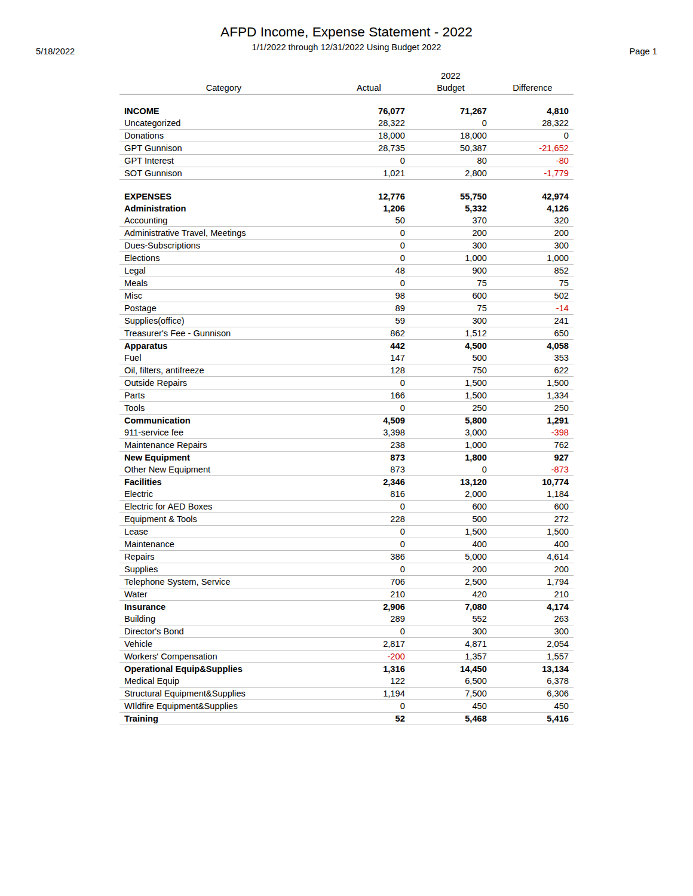5/18/2022
Page 1
AFPD Income, Expense Statement - 2022
1/1/2022 through 12/31/2022 Using Budget 2022
| | | 2022 | |
| --- | --- | --- | --- |
| Category | Actual | Budget | Difference |
| INCOME | 76,077 | 71,267 | 4,810 |
| Uncategorized | 28,322 | 0 | 28,322 |
| Donations | 18,000 | 18,000 | 0 |
| GPT Gunnison | 28,735 | 50,387 | -21,652 |
| GPT Interest | 0 | 80 | -80 |
| SOT Gunnison | 1,021 | 2,800 | -1,779 |
| EXPENSES | 12,776 | 55,750 | 42,974 |
| Administration | 1,206 | 5,332 | 4,126 |
| Accounting | 50 | 370 | 320 |
| Administrative Travel, Meetings | 0 | 200 | 200 |
| Dues-Subscriptions | 0 | 300 | 300 |
| Elections | 0 | 1,000 | 1,000 |
| Legal | 48 | 900 | 852 |
| Meals | 0 | 75 | 75 |
| Misc | 98 | 600 | 502 |
| Postage | 89 | 75 | -14 |
| Supplies(office) | 59 | 300 | 241 |
| Treasurer's Fee - Gunnison | 862 | 1,512 | 650 |
| Apparatus | 442 | 4,500 | 4,058 |
| Fuel | 147 | 500 | 353 |
| Oil, filters, antifreeze | 128 | 750 | 622 |
| Outside Repairs | 0 | 1,500 | 1,500 |
| Parts | 166 | 1,500 | 1,334 |
| Tools | 0 | 250 | 250 |
| Communication | 4,509 | 5,800 | 1,291 |
| 911-service fee | 3,398 | 3,000 | -398 |
| Maintenance Repairs | 238 | 1,000 | 762 |
| New Equipment | 873 | 1,800 | 927 |
| Other New Equipment | 873 | 0 | -873 |
| Facilities | 2,346 | 13,120 | 10,774 |
| Electric | 816 | 2,000 | 1,184 |
| Electric for AED Boxes | 0 | 600 | 600 |
| Equipment & Tools | 228 | 500 | 272 |
| Lease | 0 | 1,500 | 1,500 |
| Maintenance | 0 | 400 | 400 |
| Repairs | 386 | 5,000 | 4,614 |
| Supplies | 0 | 200 | 200 |
| Telephone System, Service | 706 | 2,500 | 1,794 |
| Water | 210 | 420 | 210 |
| Insurance | 2,906 | 7,080 | 4,174 |
| Building | 289 | 552 | 263 |
| Director's Bond | 0 | 300 | 300 |
| Vehicle | 2,817 | 4,871 | 2,054 |
| Workers' Compensation | -200 | 1,357 | 1,557 |
| Operational Equip&Supplies | 1,316 | 14,450 | 13,134 |
| Medical Equip | 122 | 6,500 | 6,378 |
| Structural Equipment&Supplies | 1,194 | 7,500 | 6,306 |
| WIldfire Equipment&Supplies | 0 | 450 | 450 |
| Training | 52 | 5,468 | 5,416 |